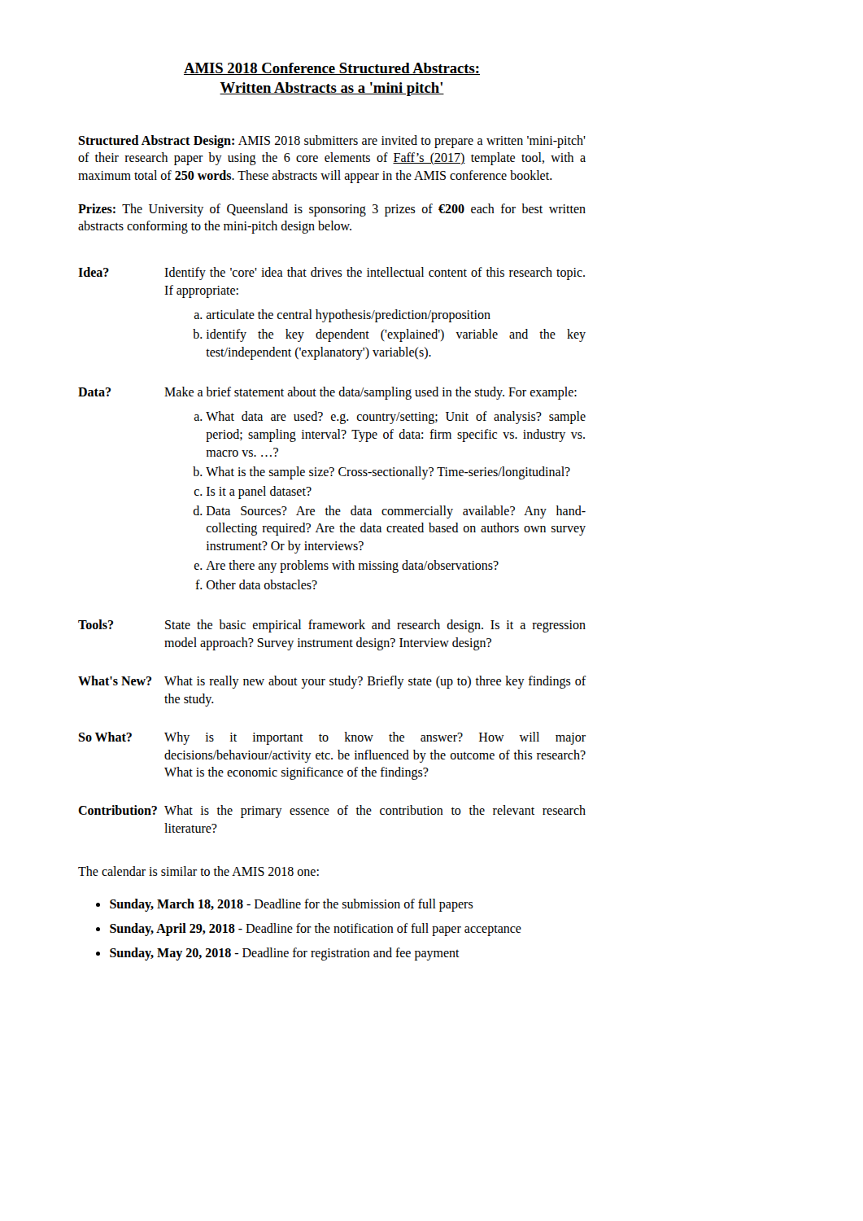AMIS 2018 Conference Structured Abstracts: Written Abstracts as a 'mini pitch'
Structured Abstract Design: AMIS 2018 submitters are invited to prepare a written 'mini-pitch' of their research paper by using the 6 core elements of Faff’s (2017) template tool, with a maximum total of 250 words. These abstracts will appear in the AMIS conference booklet.
Prizes: The University of Queensland is sponsoring 3 prizes of €200 each for best written abstracts conforming to the mini-pitch design below.
| Idea? | Identify the 'core' idea that drives the intellectual content of this research topic. If appropriate: articulate the central hypothesis/prediction/proposition identify the key dependent ('explained') variable and the key test/independent ('explanatory') variable(s). |
| Data? | Make a brief statement about the data/sampling used in the study. For example: What data are used? e.g. country/setting; Unit of analysis? sample period; sampling interval? Type of data: firm specific vs. industry vs. macro vs. …? What is the sample size? Cross-sectionally? Time-series/longitudinal? Is it a panel dataset? Data Sources? Are the data commercially available? Any hand-collecting required? Are the data created based on authors own survey instrument? Or by interviews? Are there any problems with missing data/observations? Other data obstacles? |
| Tools? | State the basic empirical framework and research design. Is it a regression model approach? Survey instrument design? Interview design? |
| What's New? | What is really new about your study? Briefly state (up to) three key findings of the study. |
| So What? | Why is it important to know the answer? How will major decisions/behaviour/activity etc. be influenced by the outcome of this research? What is the economic significance of the findings? |
| Contribution? | What is the primary essence of the contribution to the relevant research literature? |
The calendar is similar to the AMIS 2018 one:
Sunday, March 18, 2018 - Deadline for the submission of full papers
Sunday, April 29, 2018 - Deadline for the notification of full paper acceptance
Sunday, May 20, 2018 - Deadline for registration and fee payment